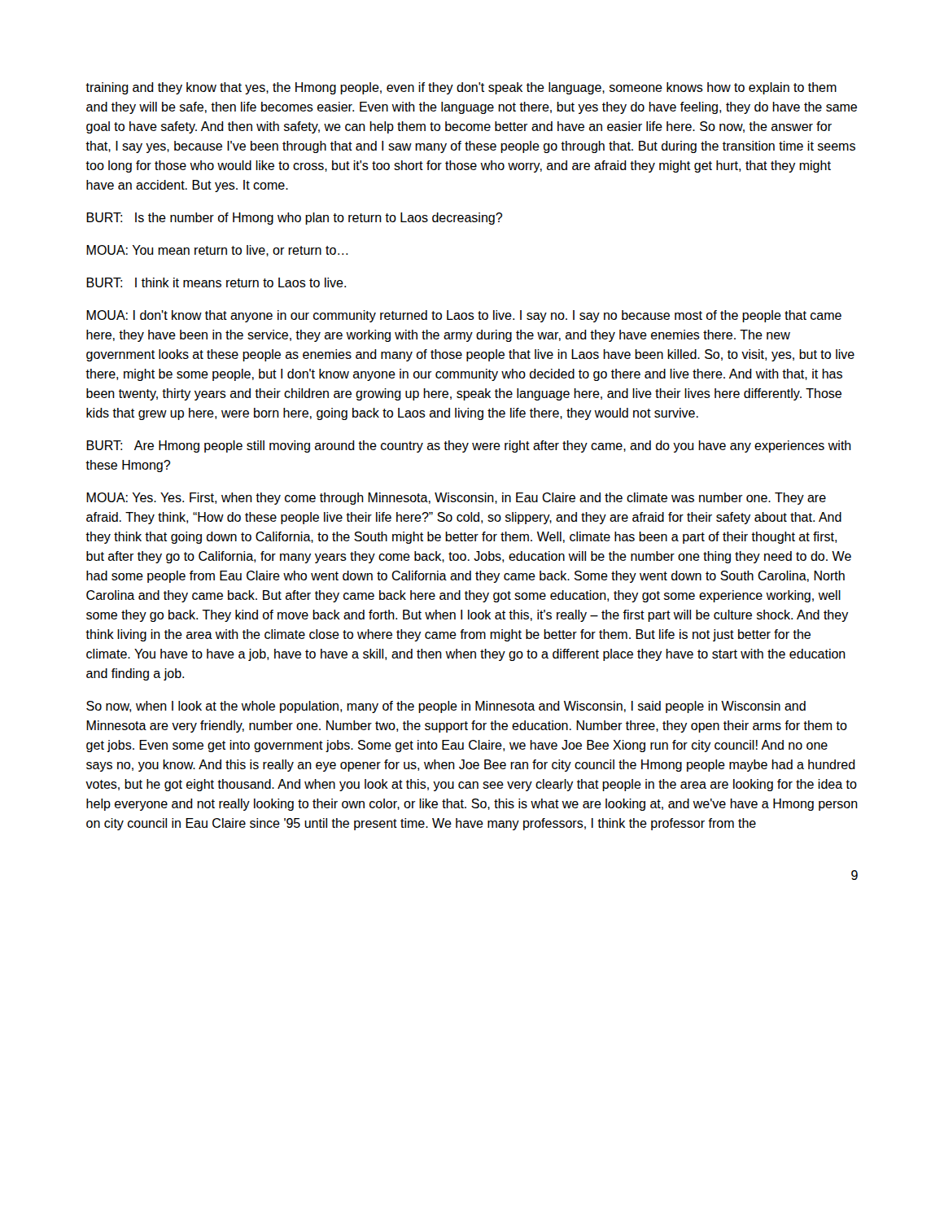training and they know that yes, the Hmong people, even if they don't speak the language, someone knows how to explain to them and they will be safe, then life becomes easier. Even with the language not there, but yes they do have feeling, they do have the same goal to have safety. And then with safety, we can help them to become better and have an easier life here. So now, the answer for that, I say yes, because I've been through that and I saw many of these people go through that. But during the transition time it seems too long for those who would like to cross, but it's too short for those who worry, and are afraid they might get hurt, that they might have an accident. But yes. It come.
BURT: Is the number of Hmong who plan to return to Laos decreasing?
MOUA: You mean return to live, or return to…
BURT: I think it means return to Laos to live.
MOUA: I don't know that anyone in our community returned to Laos to live. I say no. I say no because most of the people that came here, they have been in the service, they are working with the army during the war, and they have enemies there. The new government looks at these people as enemies and many of those people that live in Laos have been killed. So, to visit, yes, but to live there, might be some people, but I don't know anyone in our community who decided to go there and live there. And with that, it has been twenty, thirty years and their children are growing up here, speak the language here, and live their lives here differently. Those kids that grew up here, were born here, going back to Laos and living the life there, they would not survive.
BURT: Are Hmong people still moving around the country as they were right after they came, and do you have any experiences with these Hmong?
MOUA: Yes. Yes. First, when they come through Minnesota, Wisconsin, in Eau Claire and the climate was number one. They are afraid. They think, “How do these people live their life here?” So cold, so slippery, and they are afraid for their safety about that. And they think that going down to California, to the South might be better for them. Well, climate has been a part of their thought at first, but after they go to California, for many years they come back, too. Jobs, education will be the number one thing they need to do. We had some people from Eau Claire who went down to California and they came back. Some they went down to South Carolina, North Carolina and they came back. But after they came back here and they got some education, they got some experience working, well some they go back. They kind of move back and forth. But when I look at this, it's really – the first part will be culture shock. And they think living in the area with the climate close to where they came from might be better for them. But life is not just better for the climate. You have to have a job, have to have a skill, and then when they go to a different place they have to start with the education and finding a job.
So now, when I look at the whole population, many of the people in Minnesota and Wisconsin, I said people in Wisconsin and Minnesota are very friendly, number one. Number two, the support for the education. Number three, they open their arms for them to get jobs. Even some get into government jobs. Some get into Eau Claire, we have Joe Bee Xiong run for city council! And no one says no, you know. And this is really an eye opener for us, when Joe Bee ran for city council the Hmong people maybe had a hundred votes, but he got eight thousand. And when you look at this, you can see very clearly that people in the area are looking for the idea to help everyone and not really looking to their own color, or like that. So, this is what we are looking at, and we've have a Hmong person on city council in Eau Claire since '95 until the present time. We have many professors, I think the professor from the
9